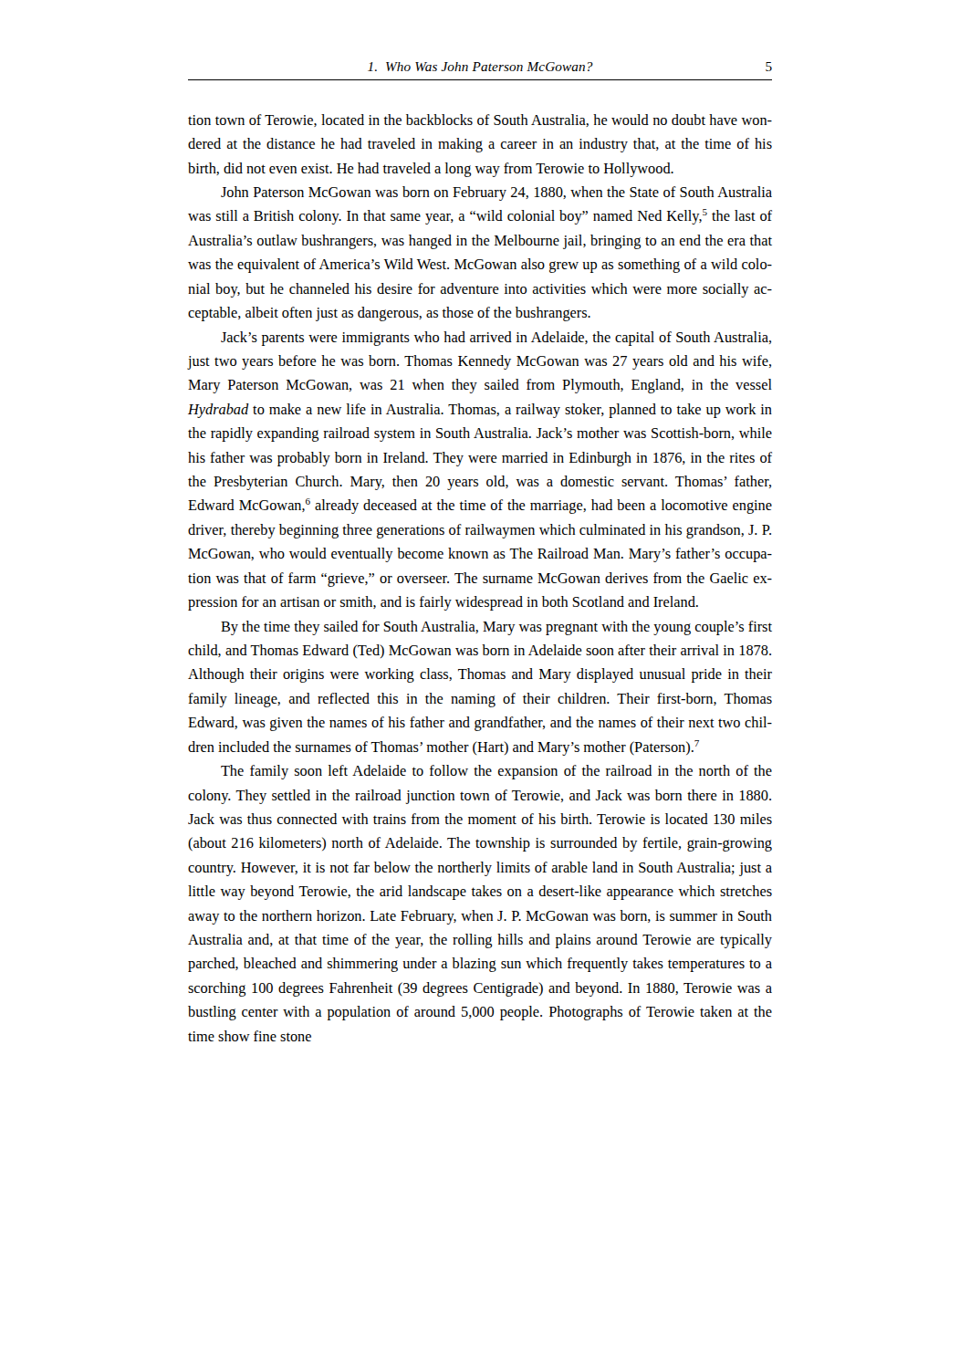1. Who Was John Paterson McGowan? 5
tion town of Terowie, located in the backblocks of South Australia, he would no doubt have wondered at the distance he had traveled in making a career in an industry that, at the time of his birth, did not even exist. He had traveled a long way from Terowie to Hollywood.
John Paterson McGowan was born on February 24, 1880, when the State of South Australia was still a British colony. In that same year, a “wild colonial boy” named Ned Kelly,5 the last of Australia’s outlaw bushrangers, was hanged in the Melbourne jail, bringing to an end the era that was the equivalent of America’s Wild West. McGowan also grew up as something of a wild colonial boy, but he channeled his desire for adventure into activities which were more socially acceptable, albeit often just as dangerous, as those of the bushrangers.
Jack’s parents were immigrants who had arrived in Adelaide, the capital of South Australia, just two years before he was born. Thomas Kennedy McGowan was 27 years old and his wife, Mary Paterson McGowan, was 21 when they sailed from Plymouth, England, in the vessel Hydrabad to make a new life in Australia. Thomas, a railway stoker, planned to take up work in the rapidly expanding railroad system in South Australia. Jack’s mother was Scottish-born, while his father was probably born in Ireland. They were married in Edinburgh in 1876, in the rites of the Presbyterian Church. Mary, then 20 years old, was a domestic servant. Thomas’ father, Edward McGowan,6 already deceased at the time of the marriage, had been a locomotive engine driver, thereby beginning three generations of railwaymen which culminated in his grandson, J. P. McGowan, who would eventually become known as The Railroad Man. Mary’s father’s occupation was that of farm “grieve,” or overseer. The surname McGowan derives from the Gaelic expression for an artisan or smith, and is fairly widespread in both Scotland and Ireland.
By the time they sailed for South Australia, Mary was pregnant with the young couple’s first child, and Thomas Edward (Ted) McGowan was born in Adelaide soon after their arrival in 1878. Although their origins were working class, Thomas and Mary displayed unusual pride in their family lineage, and reflected this in the naming of their children. Their first-born, Thomas Edward, was given the names of his father and grandfather, and the names of their next two children included the surnames of Thomas’ mother (Hart) and Mary’s mother (Paterson).7
The family soon left Adelaide to follow the expansion of the railroad in the north of the colony. They settled in the railroad junction town of Terowie, and Jack was born there in 1880. Jack was thus connected with trains from the moment of his birth. Terowie is located 130 miles (about 216 kilometers) north of Adelaide. The township is surrounded by fertile, grain-growing country. However, it is not far below the northerly limits of arable land in South Australia; just a little way beyond Terowie, the arid landscape takes on a desert-like appearance which stretches away to the northern horizon. Late February, when J. P. McGowan was born, is summer in South Australia and, at that time of the year, the rolling hills and plains around Terowie are typically parched, bleached and shimmering under a blazing sun which frequently takes temperatures to a scorching 100 degrees Fahrenheit (39 degrees Centigrade) and beyond. In 1880, Terowie was a bustling center with a population of around 5,000 people. Photographs of Terowie taken at the time show fine stone